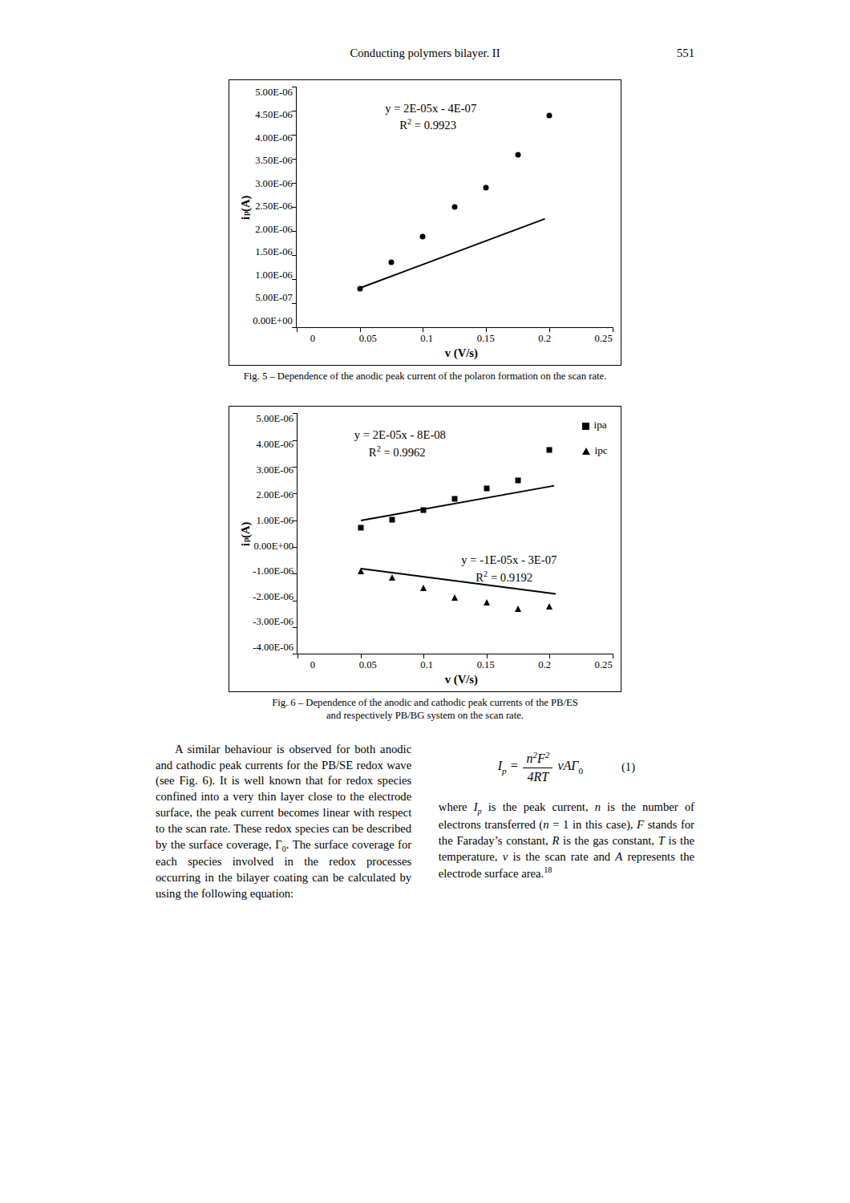Conducting polymers bilayer. II 551
ip (A)
5.00E-06
4.50E-06
4.00E-06
3.50E-06
3.00E-06
2.50E-06
2.00E-06
1.50E-06
1.00E-06
5.00E-07
0.00E+00
y = 2E-05x - 4E-07
R2 = 0.9923
00.050.10.150.20.25
v (V/s)
Fig. 5 – Dependence of the anodic peak current of the polaron formation on the scan rate.
ip (A)
5.00E-06
4.00E-06
3.00E-06
2.00E-06
1.00E-06
0.00E+00
-1.00E-06
-2.00E-06
-3.00E-06
-4.00E-06
ipa
ipc
y = 2E-05x - 8E-08
R2 = 0.9962
y = -1E-05x - 3E-07
R2 = 0.9192
00.050.10.150.20.25
v (V/s)
Fig. 6 – Dependence of the anodic and cathodic peak currents of the PB/ES
and respectively PB/BG system on the scan rate.
A similar behaviour is observed for both anodic and cathodic peak currents for the PB/SE redox wave (see Fig. 6). It is well known that for redox species confined into a very thin layer close to the electrode surface, the peak current becomes linear with respect to the scan rate. These redox species can be described by the surface coverage, Γ0. The surface coverage for each species involved in the redox processes occurring in the bilayer coating can be calculated by using the following equation:
Ip = n2F2 4RT vAΓ0 (1)
where Ip is the peak current, n is the number of electrons transferred (n = 1 in this case), F stands for the Faraday’s constant, R is the gas constant, T is the temperature, v is the scan rate and A represents the electrode surface area.18